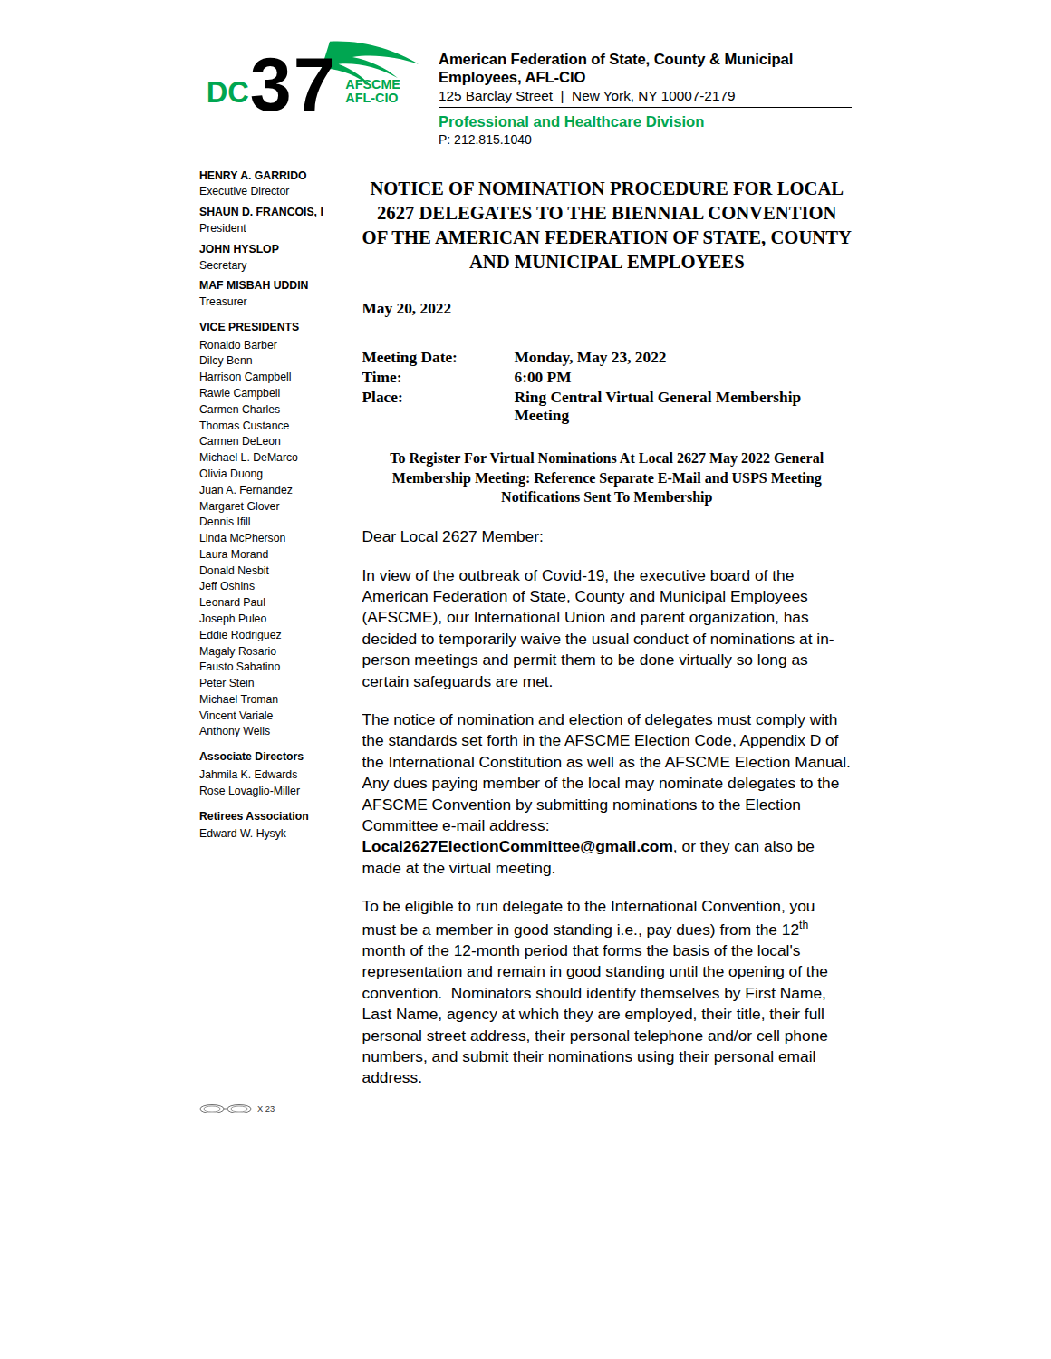DC 3 7 AFSCME AFL-CIO
American Federation of State, County & Municipal Employees, AFL-CIO
125 Barclay Street | New York, NY 10007-2179
Professional and Healthcare Division
P: 212.815.1040
HENRY A. GARRIDO
Executive Director
SHAUN D. FRANCOIS, I
President
JOHN HYSLOP
Secretary
MAF MISBAH UDDIN
Treasurer
VICE PRESIDENTS
Ronaldo Barber
Dilcy Benn
Harrison Campbell
Rawle Campbell
Carmen Charles
Thomas Custance
Carmen DeLeon
Michael L. DeMarco
Olivia Duong
Juan A. Fernandez
Margaret Glover
Dennis Ifill
Linda McPherson
Laura Morand
Donald Nesbit
Jeff Oshins
Leonard Paul
Joseph Puleo
Eddie Rodriguez
Magaly Rosario
Fausto Sabatino
Peter Stein
Michael Troman
Vincent Variale
Anthony Wells
Associate Directors
Jahmila K. Edwards
Rose Lovaglio-Miller
Retirees Association
Edward W. Hysyk
NOTICE OF NOMINATION PROCEDURE FOR LOCAL 2627 DELEGATES TO THE BIENNIAL CONVENTION OF THE AMERICAN FEDERATION OF STATE, COUNTY AND MUNICIPAL EMPLOYEES
May 20, 2022
| Meeting Date: | Monday, May 23, 2022 |
| Time: | 6:00 PM |
| Place: | Ring Central Virtual General Membership Meeting |
To Register For Virtual Nominations At Local 2627 May 2022 General Membership Meeting: Reference Separate E-Mail and USPS Meeting Notifications Sent To Membership
Dear Local 2627 Member:
In view of the outbreak of Covid-19, the executive board of the American Federation of State, County and Municipal Employees (AFSCME), our International Union and parent organization, has decided to temporarily waive the usual conduct of nominations at in-person meetings and permit them to be done virtually so long as certain safeguards are met.
The notice of nomination and election of delegates must comply with the standards set forth in the AFSCME Election Code, Appendix D of the International Constitution as well as the AFSCME Election Manual. Any dues paying member of the local may nominate delegates to the AFSCME Convention by submitting nominations to the Election Committee e-mail address: Local2627ElectionCommittee@gmail.com, or they can also be made at the virtual meeting.
To be eligible to run delegate to the International Convention, you must be a member in good standing i.e., pay dues) from the 12th month of the 12-month period that forms the basis of the local's representation and remain in good standing until the opening of the convention. Nominators should identify themselves by First Name, Last Name, agency at which they are employed, their title, their full personal street address, their personal telephone and/or cell phone numbers, and submit their nominations using their personal email address.
X 23